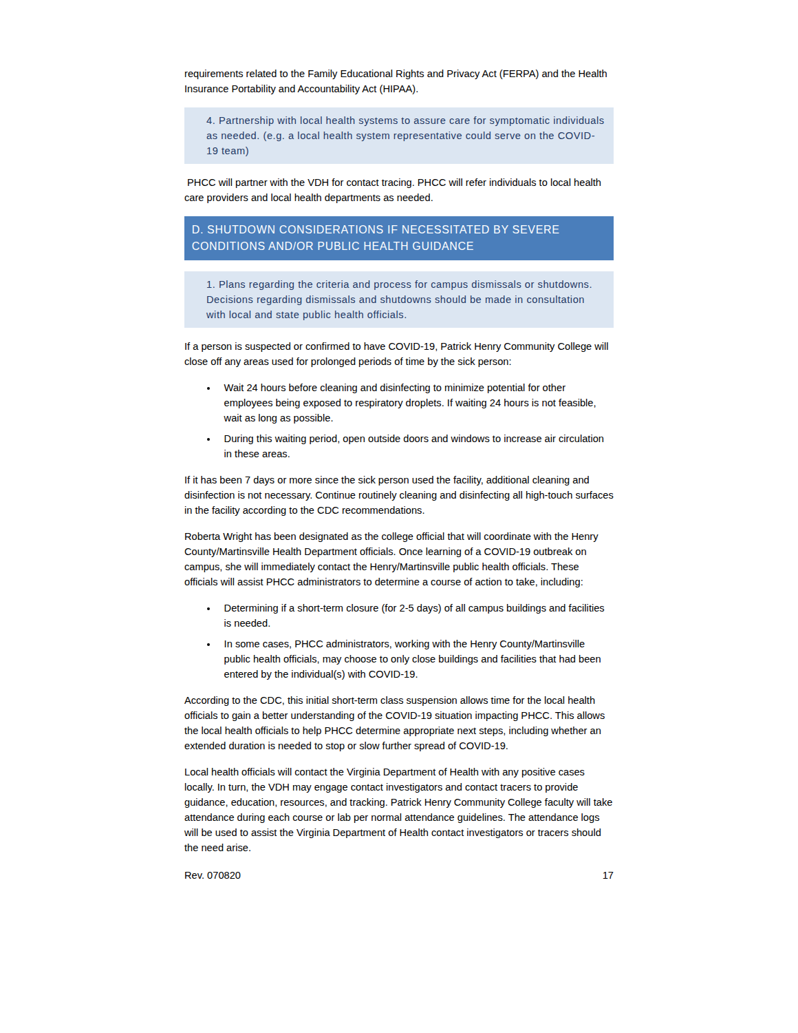requirements related to the Family Educational Rights and Privacy Act (FERPA) and the Health Insurance Portability and Accountability Act (HIPAA).
4. Partnership with local health systems to assure care for symptomatic individuals as needed. (e.g. a local health system representative could serve on the COVID-19 team)
PHCC will partner with the VDH for contact tracing. PHCC will refer individuals to local health care providers and local health departments as needed.
D. Shutdown Considerations if Necessitated by Severe Conditions and/or Public Health Guidance
1. Plans regarding the criteria and process for campus dismissals or shutdowns. Decisions regarding dismissals and shutdowns should be made in consultation with local and state public health officials.
If a person is suspected or confirmed to have COVID-19, Patrick Henry Community College will close off any areas used for prolonged periods of time by the sick person:
Wait 24 hours before cleaning and disinfecting to minimize potential for other employees being exposed to respiratory droplets. If waiting 24 hours is not feasible, wait as long as possible.
During this waiting period, open outside doors and windows to increase air circulation in these areas.
If it has been 7 days or more since the sick person used the facility, additional cleaning and disinfection is not necessary. Continue routinely cleaning and disinfecting all high-touch surfaces in the facility according to the CDC recommendations.
Roberta Wright has been designated as the college official that will coordinate with the Henry County/Martinsville Health Department officials. Once learning of a COVID-19 outbreak on campus, she will immediately contact the Henry/Martinsville public health officials. These officials will assist PHCC administrators to determine a course of action to take, including:
Determining if a short-term closure (for 2-5 days) of all campus buildings and facilities is needed.
In some cases, PHCC administrators, working with the Henry County/Martinsville public health officials, may choose to only close buildings and facilities that had been entered by the individual(s) with COVID-19.
According to the CDC, this initial short-term class suspension allows time for the local health officials to gain a better understanding of the COVID-19 situation impacting PHCC. This allows the local health officials to help PHCC determine appropriate next steps, including whether an extended duration is needed to stop or slow further spread of COVID-19.
Local health officials will contact the Virginia Department of Health with any positive cases locally. In turn, the VDH may engage contact investigators and contact tracers to provide guidance, education, resources, and tracking. Patrick Henry Community College faculty will take attendance during each course or lab per normal attendance guidelines. The attendance logs will be used to assist the Virginia Department of Health contact investigators or tracers should the need arise.
Rev. 070820 17